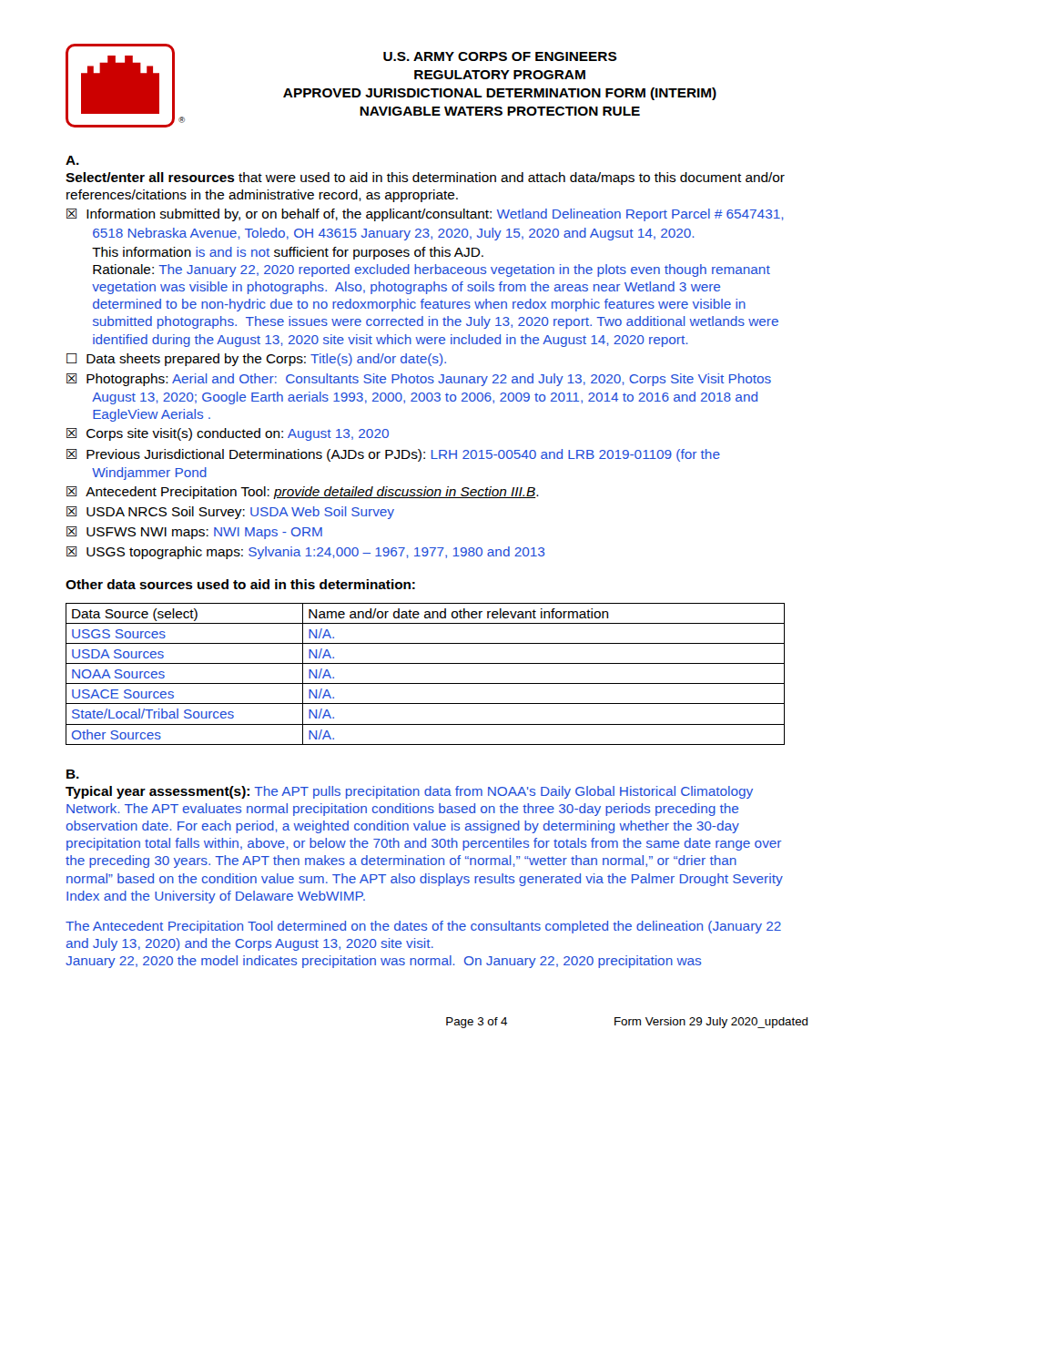®
U.S. ARMY CORPS OF ENGINEERS
REGULATORY PROGRAM
APPROVED JURISDICTIONAL DETERMINATION FORM (INTERIM)
NAVIGABLE WATERS PROTECTION RULE
A. Select/enter all resources that were used to aid in this determination and attach data/maps to this document and/or references/citations in the administrative record, as appropriate.
☒ Information submitted by, or on behalf of, the applicant/consultant: Wetland Delineation Report Parcel # 6547431, 6518 Nebraska Avenue, Toledo, OH 43615 January 23, 2020, July 15, 2020 and Augsut 14, 2020.
This information is and is not sufficient for purposes of this AJD.
Rationale: The January 22, 2020 reported excluded herbaceous vegetation in the plots even though remanant vegetation was visible in photographs. Also, photographs of soils from the areas near Wetland 3 were determined to be non-hydric due to no redoxmorphic features when redox morphic features were visible in submitted photographs. These issues were corrected in the July 13, 2020 report. Two additional wetlands were identified during the August 13, 2020 site visit which were included in the August 14, 2020 report.
☐ Data sheets prepared by the Corps: Title(s) and/or date(s).
☒ Photographs: Aerial and Other: Consultants Site Photos Jaunary 22 and July 13, 2020, Corps Site Visit Photos August 13, 2020; Google Earth aerials 1993, 2000, 2003 to 2006, 2009 to 2011, 2014 to 2016 and 2018 and EagleView Aerials .
☒ Corps site visit(s) conducted on: August 13, 2020
☒ Previous Jurisdictional Determinations (AJDs or PJDs): LRH 2015-00540 and LRB 2019-01109 (for the Windjammer Pond
☒ Antecedent Precipitation Tool: provide detailed discussion in Section III.B.
☒ USDA NRCS Soil Survey: USDA Web Soil Survey
☒ USFWS NWI maps: NWI Maps - ORM
☒ USGS topographic maps: Sylvania 1:24,000 – 1967, 1977, 1980 and 2013
Other data sources used to aid in this determination:
| Data Source (select) | Name and/or date and other relevant information |
| USGS Sources | N/A. |
| USDA Sources | N/A. |
| NOAA Sources | N/A. |
| USACE Sources | N/A. |
| State/Local/Tribal Sources | N/A. |
| Other Sources | N/A. |
B. Typical year assessment(s): The APT pulls precipitation data from NOAA's Daily Global Historical Climatology Network. The APT evaluates normal precipitation conditions based on the three 30-day periods preceding the observation date. For each period, a weighted condition value is assigned by determining whether the 30-day precipitation total falls within, above, or below the 70th and 30th percentiles for totals from the same date range over the preceding 30 years. The APT then makes a determination of “normal,” “wetter than normal,” or “drier than normal” based on the condition value sum. The APT also displays results generated via the Palmer Drought Severity Index and the University of Delaware WebWIMP.
The Antecedent Precipitation Tool determined on the dates of the consultants completed the delineation (January 22 and July 13, 2020) and the Corps August 13, 2020 site visit.
January 22, 2020 the model indicates precipitation was normal. On January 22, 2020 precipitation was
Page 3 of 4
Form Version 29 July 2020_updated